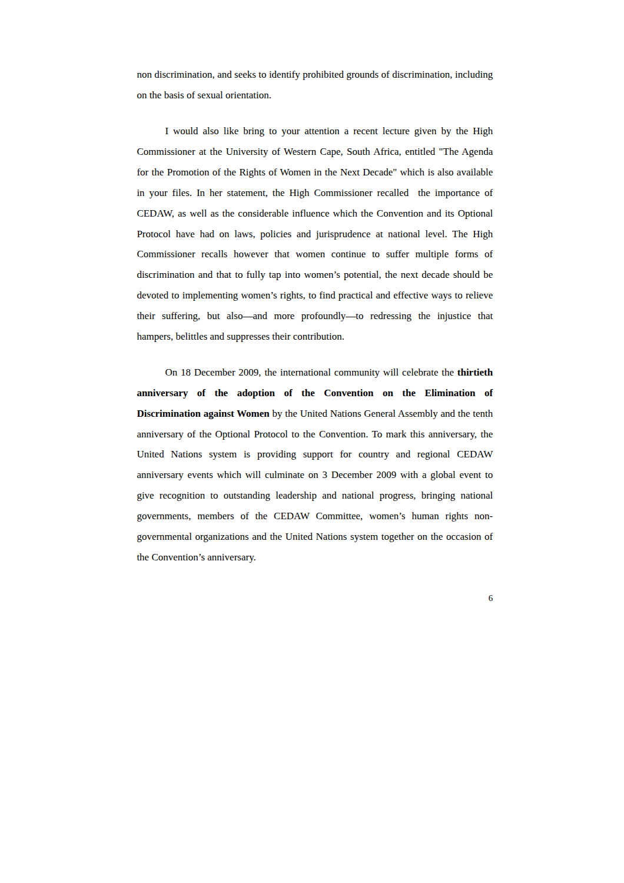non discrimination, and seeks to identify prohibited grounds of discrimination, including on the basis of sexual orientation.
I would also like bring to your attention a recent lecture given by the High Commissioner at the University of Western Cape, South Africa, entitled "The Agenda for the Promotion of the Rights of Women in the Next Decade" which is also available in your files. In her statement, the High Commissioner recalled the importance of CEDAW, as well as the considerable influence which the Convention and its Optional Protocol have had on laws, policies and jurisprudence at national level. The High Commissioner recalls however that women continue to suffer multiple forms of discrimination and that to fully tap into women’s potential, the next decade should be devoted to implementing women’s rights, to find practical and effective ways to relieve their suffering, but also—and more profoundly—to redressing the injustice that hampers, belittles and suppresses their contribution.
On 18 December 2009, the international community will celebrate the thirtieth anniversary of the adoption of the Convention on the Elimination of Discrimination against Women by the United Nations General Assembly and the tenth anniversary of the Optional Protocol to the Convention. To mark this anniversary, the United Nations system is providing support for country and regional CEDAW anniversary events which will culminate on 3 December 2009 with a global event to give recognition to outstanding leadership and national progress, bringing national governments, members of the CEDAW Committee, women’s human rights non-governmental organizations and the United Nations system together on the occasion of the Convention’s anniversary.
6